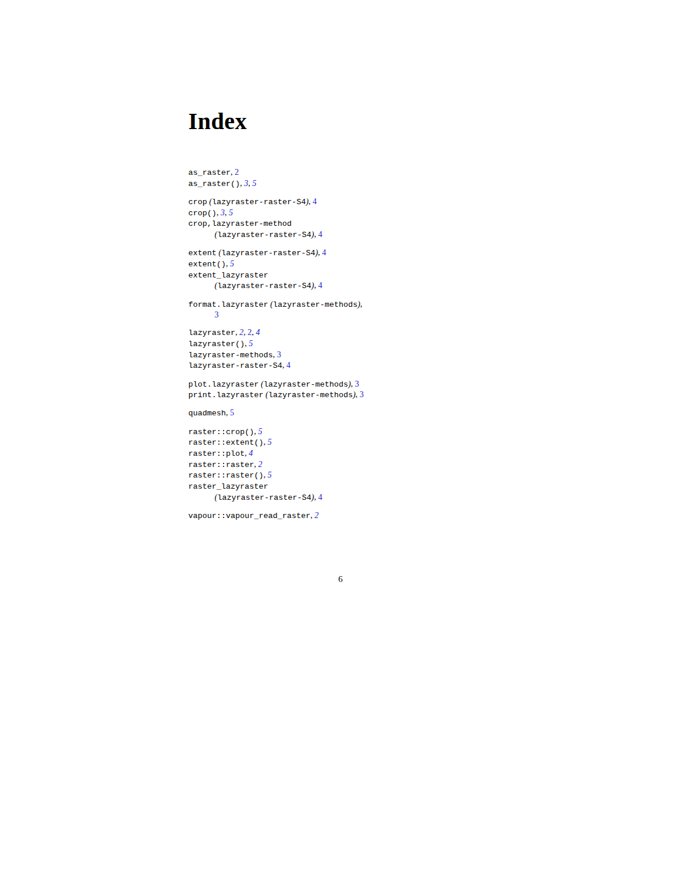Index
as_raster, 2
as_raster(), 3, 5
crop (lazyraster-raster-S4), 4
crop(), 3, 5
crop,lazyraster-method (lazyraster-raster-S4), 4
extent (lazyraster-raster-S4), 4
extent(), 5
extent_lazyraster (lazyraster-raster-S4), 4
format.lazyraster (lazyraster-methods), 3
lazyraster, 2, 2, 4
lazyraster(), 5
lazyraster-methods, 3
lazyraster-raster-S4, 4
plot.lazyraster (lazyraster-methods), 3
print.lazyraster (lazyraster-methods), 3
quadmesh, 5
raster::crop(), 5
raster::extent(), 5
raster::plot, 4
raster::raster, 2
raster::raster(), 5
raster_lazyraster (lazyraster-raster-S4), 4
vapour::vapour_read_raster, 2
6